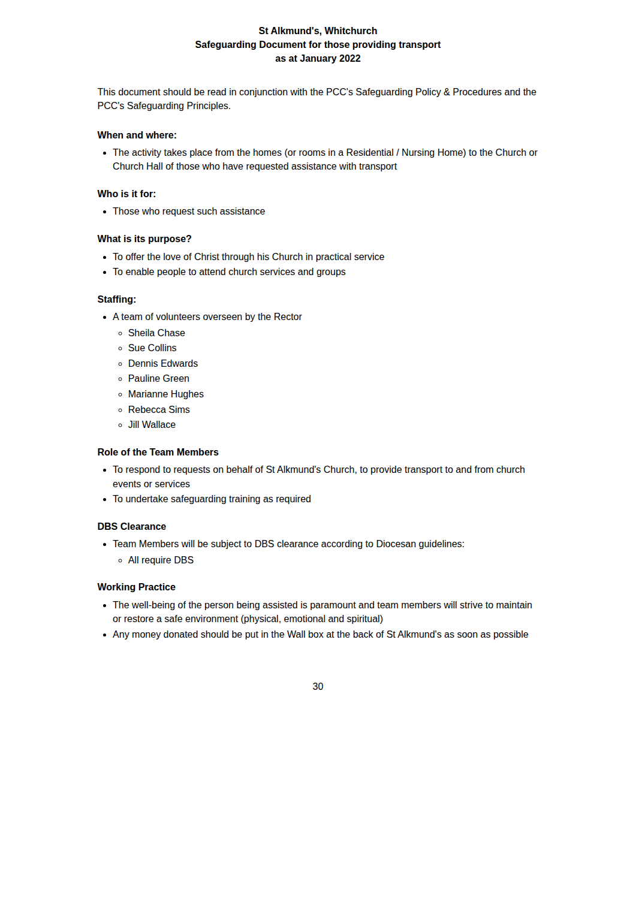St Alkmund's, Whitchurch
Safeguarding Document for those providing transport
as at January 2022
This document should be read in conjunction with the PCC's Safeguarding Policy & Procedures and the PCC's Safeguarding Principles.
When and where:
The activity takes place from the homes (or rooms in a Residential / Nursing Home) to the Church or Church Hall of those who have requested assistance with transport
Who is it for:
Those who request such assistance
What is its purpose?
To offer the love of Christ through his Church in practical service
To enable people to attend church services and groups
Staffing:
A team of volunteers overseen by the Rector
Sheila Chase
Sue Collins
Dennis Edwards
Pauline Green
Marianne Hughes
Rebecca Sims
Jill Wallace
Role of the Team Members
To respond to requests on behalf of St Alkmund's Church, to provide transport to and from church events or services
To undertake safeguarding training as required
DBS Clearance
Team Members will be subject to DBS clearance according to Diocesan guidelines:
All require DBS
Working Practice
The well-being of the person being assisted is paramount and team members will strive to maintain or restore a safe environment (physical, emotional and spiritual)
Any money donated should be put in the Wall box at the back of St Alkmund's as soon as possible
30